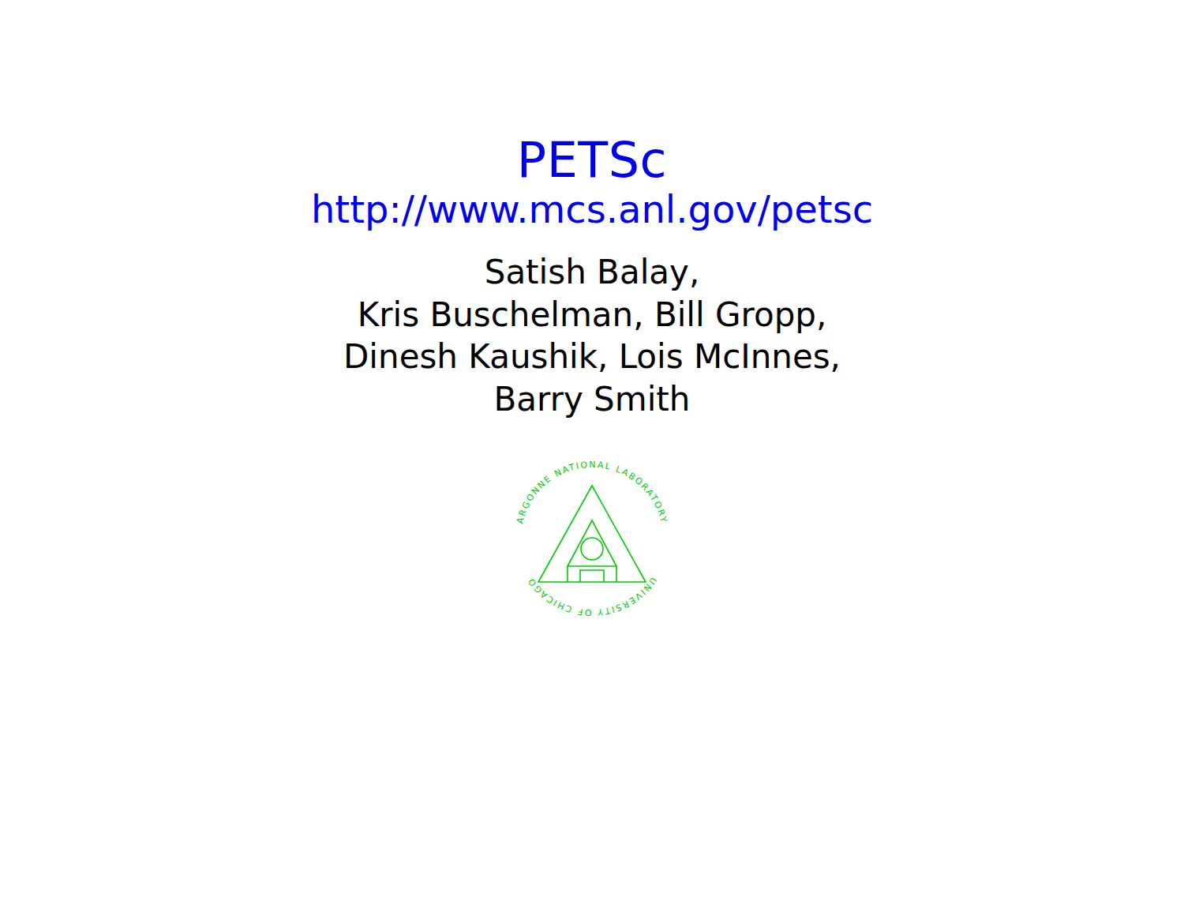PETSc
http://www.mcs.anl.gov/petsc
Satish Balay,
Kris Buschelman, Bill Gropp,
Dinesh Kaushik, Lois McInnes,
Barry Smith
ARGONNE NATIONAL LABORATORY UNIVERSITY OF CHICAGO